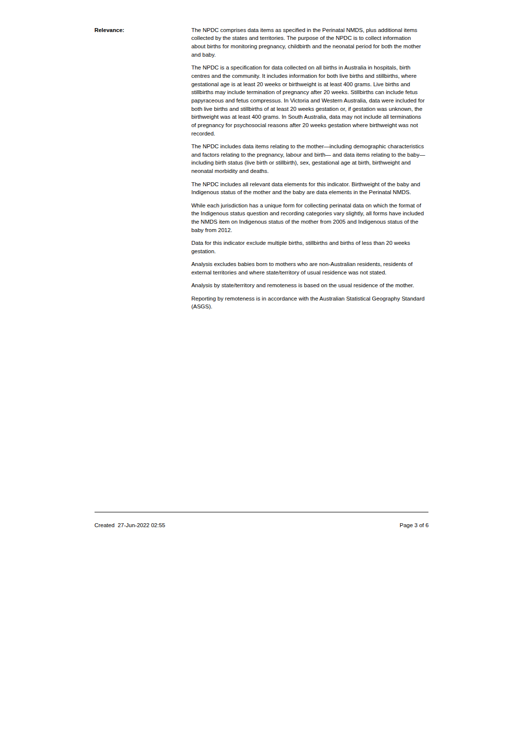Relevance:
The NPDC comprises data items as specified in the Perinatal NMDS, plus additional items collected by the states and territories. The purpose of the NPDC is to collect information about births for monitoring pregnancy, childbirth and the neonatal period for both the mother and baby.
The NPDC is a specification for data collected on all births in Australia in hospitals, birth centres and the community. It includes information for both live births and stillbirths, where gestational age is at least 20 weeks or birthweight is at least 400 grams. Live births and stillbirths may include termination of pregnancy after 20 weeks. Stillbirths can include fetus papyraceous and fetus compressus. In Victoria and Western Australia, data were included for both live births and stillbirths of at least 20 weeks gestation or, if gestation was unknown, the birthweight was at least 400 grams. In South Australia, data may not include all terminations of pregnancy for psychosocial reasons after 20 weeks gestation where birthweight was not recorded.
The NPDC includes data items relating to the mother—including demographic characteristics and factors relating to the pregnancy, labour and birth— and data items relating to the baby—including birth status (live birth or stillbirth), sex, gestational age at birth, birthweight and neonatal morbidity and deaths.
The NPDC includes all relevant data elements for this indicator. Birthweight of the baby and Indigenous status of the mother and the baby are data elements in the Perinatal NMDS.
While each jurisdiction has a unique form for collecting perinatal data on which the format of the Indigenous status question and recording categories vary slightly, all forms have included the NMDS item on Indigenous status of the mother from 2005 and Indigenous status of the baby from 2012.
Data for this indicator exclude multiple births, stillbirths and births of less than 20 weeks gestation.
Analysis excludes babies born to mothers who are non-Australian residents, residents of external territories and where state/territory of usual residence was not stated.
Analysis by state/territory and remoteness is based on the usual residence of the mother.
Reporting by remoteness is in accordance with the Australian Statistical Geography Standard (ASGS).
Created 27-Jun-2022 02:55
Page 3 of 6